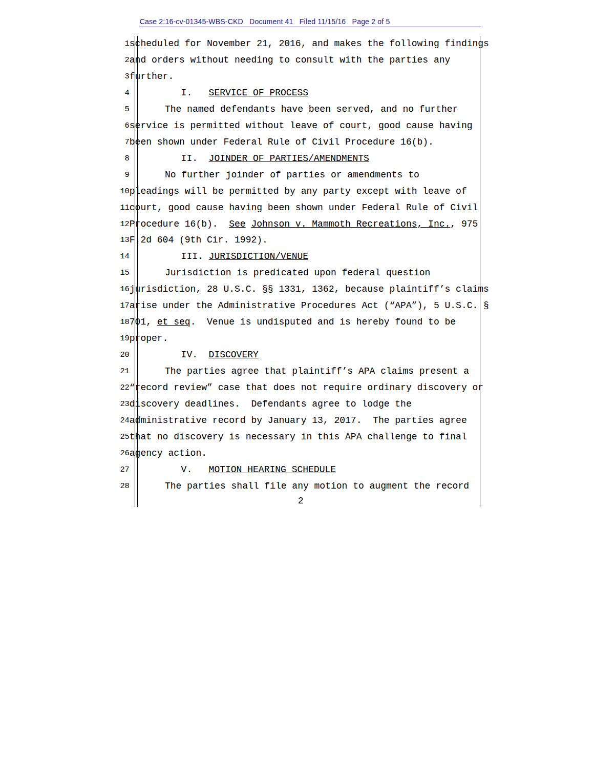Case 2:16-cv-01345-WBS-CKD Document 41 Filed 11/15/16 Page 2 of 5
| 1 | scheduled for November 21, 2016, and makes the following findings |
| 2 | and orders without needing to consult with the parties any |
| 3 | further. |
| 4 | I. SERVICE OF PROCESS |
| 5 | The named defendants have been served, and no further |
| 6 | service is permitted without leave of court, good cause having |
| 7 | been shown under Federal Rule of Civil Procedure 16(b). |
| 8 | II. JOINDER OF PARTIES/AMENDMENTS |
| 9 | No further joinder of parties or amendments to |
| 10 | pleadings will be permitted by any party except with leave of |
| 11 | court, good cause having been shown under Federal Rule of Civil |
| 12 | Procedure 16(b). See Johnson v. Mammoth Recreations, Inc. , 975 |
| 13 | F.2d 604 (9th Cir. 1992). |
| 14 | III. JURISDICTION/VENUE |
| 15 | Jurisdiction is predicated upon federal question |
| 16 | jurisdiction, 28 U.S.C. §§ 1331, 1362, because plaintiff’s claims |
| 17 | arise under the Administrative Procedures Act (“APA”), 5 U.S.C. § |
| 18 | 701, et seq . Venue is undisputed and is hereby found to be |
| 19 | proper. |
| 20 | IV. DISCOVERY |
| 21 | The parties agree that plaintiff’s APA claims present a |
| 22 | “record review” case that does not require ordinary discovery or |
| 23 | discovery deadlines. Defendants agree to lodge the |
| 24 | administrative record by January 13, 2017. The parties agree |
| 25 | that no discovery is necessary in this APA challenge to final |
| 26 | agency action. |
| 27 | V. MOTION HEARING SCHEDULE |
| 28 | The parties shall file any motion to augment the record |
2